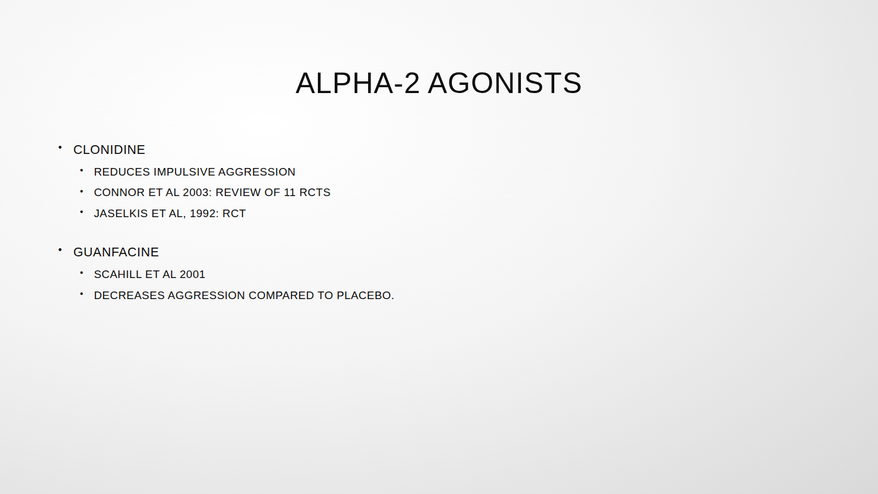Alpha-2 Agonists
Clonidine
Reduces impulsive aggression
Connor et al 2003: review of 11 RCTs
Jaselkis et al, 1992: RCT
Guanfacine
Scahill et al 2001
Decreases aggression compared to placebo.